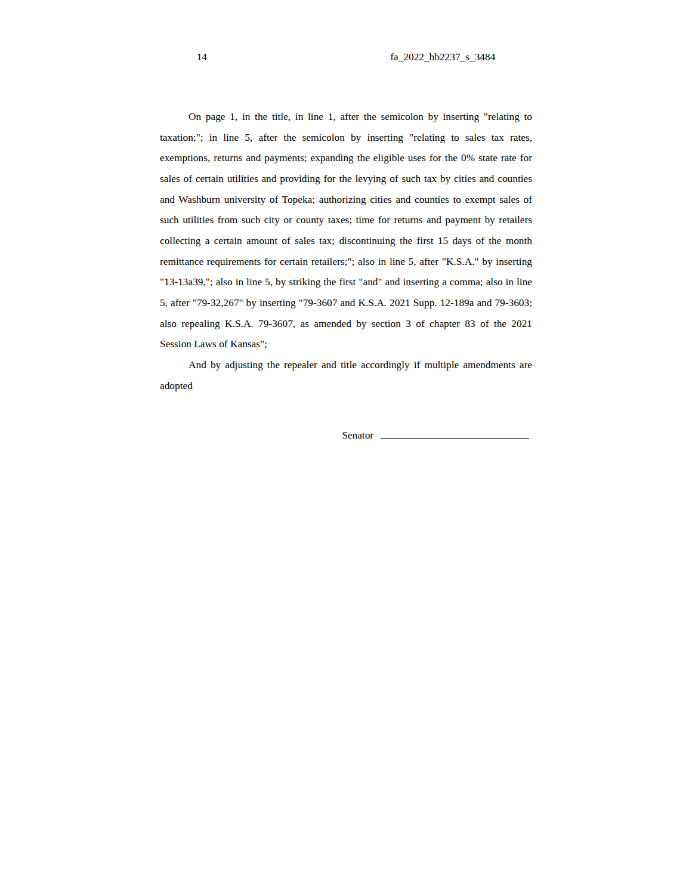14 fa_2022_hb2237_s_3484
On page 1, in the title, in line 1, after the semicolon by inserting "relating to taxation;"; in line 5, after the semicolon by inserting "relating to sales tax rates, exemptions, returns and payments; expanding the eligible uses for the 0% state rate for sales of certain utilities and providing for the levying of such tax by cities and counties and Washburn university of Topeka; authorizing cities and counties to exempt sales of such utilities from such city or county taxes; time for returns and payment by retailers collecting a certain amount of sales tax; discontinuing the first 15 days of the month remittance requirements for certain retailers;"; also in line 5, after "K.S.A." by inserting "13-13a39,"; also in line 5, by striking the first "and" and inserting a comma; also in line 5, after "79-32,267" by inserting "79-3607 and K.S.A. 2021 Supp. 12-189a and 79-3603; also repealing K.S.A. 79-3607, as amended by section 3 of chapter 83 of the 2021 Session Laws of Kansas";
And by adjusting the repealer and title accordingly if multiple amendments are adopted
Senator